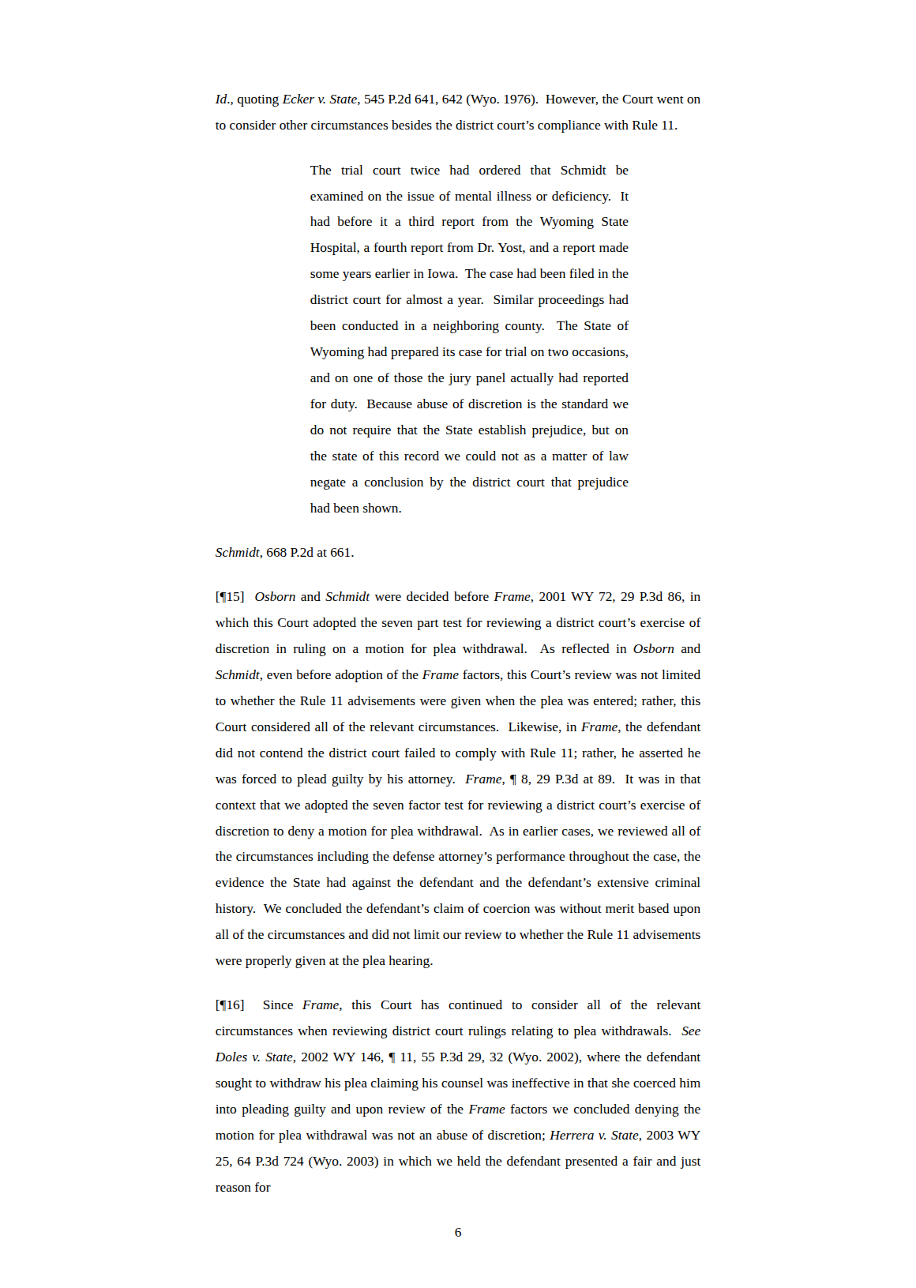Id., quoting Ecker v. State, 545 P.2d 641, 642 (Wyo. 1976). However, the Court went on to consider other circumstances besides the district court’s compliance with Rule 11.
The trial court twice had ordered that Schmidt be examined on the issue of mental illness or deficiency. It had before it a third report from the Wyoming State Hospital, a fourth report from Dr. Yost, and a report made some years earlier in Iowa. The case had been filed in the district court for almost a year. Similar proceedings had been conducted in a neighboring county. The State of Wyoming had prepared its case for trial on two occasions, and on one of those the jury panel actually had reported for duty. Because abuse of discretion is the standard we do not require that the State establish prejudice, but on the state of this record we could not as a matter of law negate a conclusion by the district court that prejudice had been shown.
Schmidt, 668 P.2d at 661.
[¶15] Osborn and Schmidt were decided before Frame, 2001 WY 72, 29 P.3d 86, in which this Court adopted the seven part test for reviewing a district court’s exercise of discretion in ruling on a motion for plea withdrawal. As reflected in Osborn and Schmidt, even before adoption of the Frame factors, this Court’s review was not limited to whether the Rule 11 advisements were given when the plea was entered; rather, this Court considered all of the relevant circumstances. Likewise, in Frame, the defendant did not contend the district court failed to comply with Rule 11; rather, he asserted he was forced to plead guilty by his attorney. Frame, ¶ 8, 29 P.3d at 89. It was in that context that we adopted the seven factor test for reviewing a district court’s exercise of discretion to deny a motion for plea withdrawal. As in earlier cases, we reviewed all of the circumstances including the defense attorney’s performance throughout the case, the evidence the State had against the defendant and the defendant’s extensive criminal history. We concluded the defendant’s claim of coercion was without merit based upon all of the circumstances and did not limit our review to whether the Rule 11 advisements were properly given at the plea hearing.
[¶16] Since Frame, this Court has continued to consider all of the relevant circumstances when reviewing district court rulings relating to plea withdrawals. See Doles v. State, 2002 WY 146, ¶ 11, 55 P.3d 29, 32 (Wyo. 2002), where the defendant sought to withdraw his plea claiming his counsel was ineffective in that she coerced him into pleading guilty and upon review of the Frame factors we concluded denying the motion for plea withdrawal was not an abuse of discretion; Herrera v. State, 2003 WY 25, 64 P.3d 724 (Wyo. 2003) in which we held the defendant presented a fair and just reason for
6